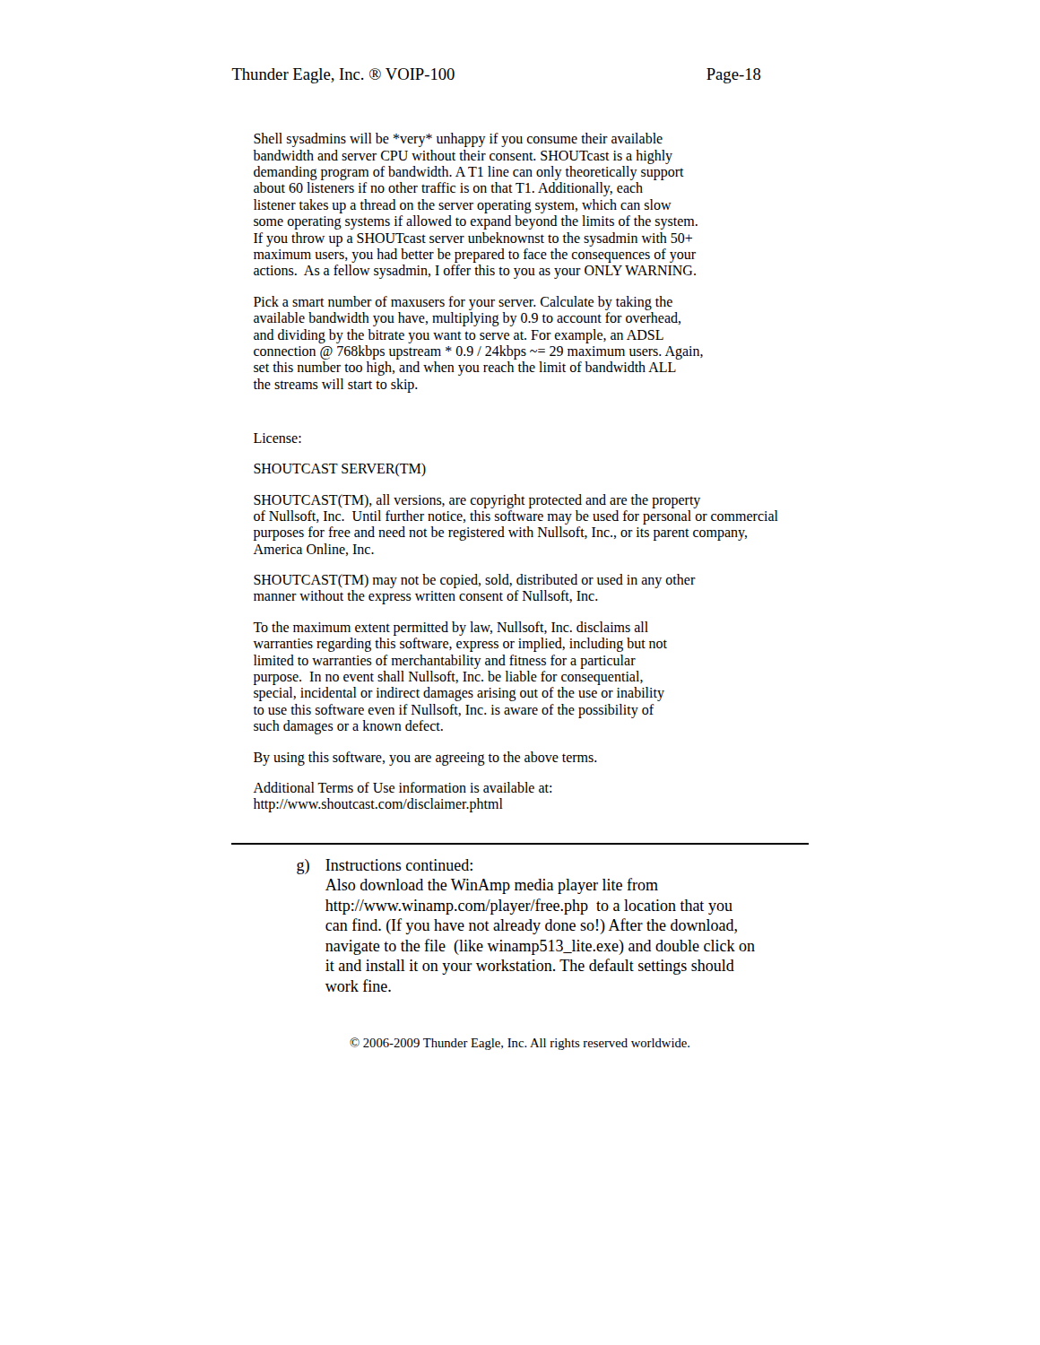Thunder Eagle, Inc. ® VOIP-100
Page-18
Shell sysadmins will be *very* unhappy if you consume their available
bandwidth and server CPU without their consent. SHOUTcast is a highly
demanding program of bandwidth. A T1 line can only theoretically support
about 60 listeners if no other traffic is on that T1. Additionally, each
listener takes up a thread on the server operating system, which can slow
some operating systems if allowed to expand beyond the limits of the system.
If you throw up a SHOUTcast server unbeknownst to the sysadmin with 50+
maximum users, you had better be prepared to face the consequences of your
actions. As a fellow sysadmin, I offer this to you as your ONLY WARNING.
Pick a smart number of maxusers for your server. Calculate by taking the
available bandwidth you have, multiplying by 0.9 to account for overhead,
and dividing by the bitrate you want to serve at. For example, an ADSL
connection @ 768kbps upstream * 0.9 / 24kbps ~= 29 maximum users. Again,
set this number too high, and when you reach the limit of bandwidth ALL
the streams will start to skip.
License:
SHOUTCAST SERVER(TM)
SHOUTCAST(TM), all versions, are copyright protected and are the property
of Nullsoft, Inc. Until further notice, this software may be used for personal or commercial purposes for free and need not be registered with Nullsoft, Inc., or its parent company, America Online, Inc.
SHOUTCAST(TM) may not be copied, sold, distributed or used in any other
manner without the express written consent of Nullsoft, Inc.
To the maximum extent permitted by law, Nullsoft, Inc. disclaims all
warranties regarding this software, express or implied, including but not
limited to warranties of merchantability and fitness for a particular
purpose. In no event shall Nullsoft, Inc. be liable for consequential,
special, incidental or indirect damages arising out of the use or inability
to use this software even if Nullsoft, Inc. is aware of the possibility of
such damages or a known defect.
By using this software, you are agreeing to the above terms.
Additional Terms of Use information is available at:
http://www.shoutcast.com/disclaimer.phtml
g)
Instructions continued:
Also download the WinAmp media player lite from
http://www.winamp.com/player/free.php to a location that you can find. (If you have not already done so!) After the download, navigate to the file (like winamp513_lite.exe) and double click on it and install it on your workstation. The default settings should work fine.
© 2006-2009 Thunder Eagle, Inc. All rights reserved worldwide.